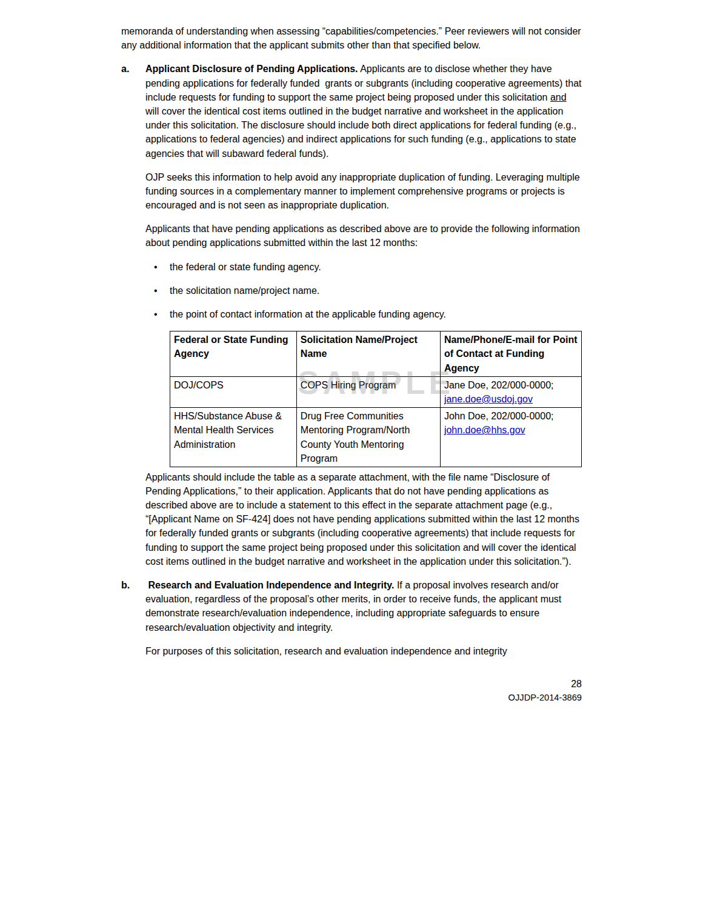memoranda of understanding when assessing “capabilities/competencies.” Peer reviewers will not consider any additional information that the applicant submits other than that specified below.
a.
Applicant Disclosure of Pending Applications. Applicants are to disclose whether they have pending applications for federally funded grants or subgrants (including cooperative agreements) that include requests for funding to support the same project being proposed under this solicitation and will cover the identical cost items outlined in the budget narrative and worksheet in the application under this solicitation. The disclosure should include both direct applications for federal funding (e.g., applications to federal agencies) and indirect applications for such funding (e.g., applications to state agencies that will subaward federal funds).
OJP seeks this information to help avoid any inappropriate duplication of funding. Leveraging multiple funding sources in a complementary manner to implement comprehensive programs or projects is encouraged and is not seen as inappropriate duplication.
Applicants that have pending applications as described above are to provide the following information about pending applications submitted within the last 12 months:
the federal or state funding agency.
the solicitation name/project name.
the point of contact information at the applicable funding agency.
SAMPLE
| Federal or State Funding Agency | Solicitation Name/Project Name | Name/Phone/E-mail for Point of Contact at Funding Agency |
| --- | --- | --- |
| DOJ/COPS | COPS Hiring Program | Jane Doe, 202/000-0000; jane.doe@usdoj.gov |
| HHS/Substance Abuse & Mental Health Services Administration | Drug Free Communities Mentoring Program/North County Youth Mentoring Program | John Doe, 202/000-0000; john.doe@hhs.gov |
Applicants should include the table as a separate attachment, with the file name “Disclosure of Pending Applications,” to their application. Applicants that do not have pending applications as described above are to include a statement to this effect in the separate attachment page (e.g., “[Applicant Name on SF-424] does not have pending applications submitted within the last 12 months for federally funded grants or subgrants (including cooperative agreements) that include requests for funding to support the same project being proposed under this solicitation and will cover the identical cost items outlined in the budget narrative and worksheet in the application under this solicitation.”).
b.
Research and Evaluation Independence and Integrity. If a proposal involves research and/or evaluation, regardless of the proposal’s other merits, in order to receive funds, the applicant must demonstrate research/evaluation independence, including appropriate safeguards to ensure research/evaluation objectivity and integrity.
For purposes of this solicitation, research and evaluation independence and integrity
28
OJJDP-2014-3869